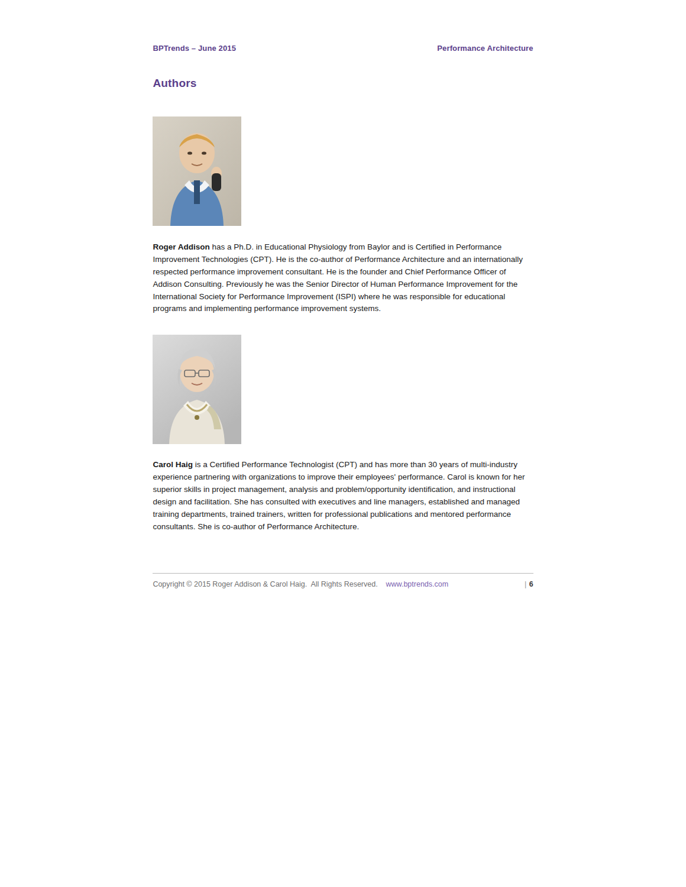BPTrends – June 2015
Performance Architecture
Authors
Roger Addison has a Ph.D. in Educational Physiology from Baylor and is Certified in Performance Improvement Technologies (CPT). He is the co-author of Performance Architecture and an internationally respected performance improvement consultant. He is the founder and Chief Performance Officer of Addison Consulting. Previously he was the Senior Director of Human Performance Improvement for the International Society for Performance Improvement (ISPI) where he was responsible for educational programs and implementing performance improvement systems.
Carol Haig is a Certified Performance Technologist (CPT) and has more than 30 years of multi-industry experience partnering with organizations to improve their employees' performance. Carol is known for her superior skills in project management, analysis and problem/opportunity identification, and instructional design and facilitation. She has consulted with executives and line managers, established and managed training departments, trained trainers, written for professional publications and mentored performance consultants. She is co-author of Performance Architecture.
Copyright © 2015 Roger Addison & Carol Haig. All Rights Reserved. www.bptrends.com
|6